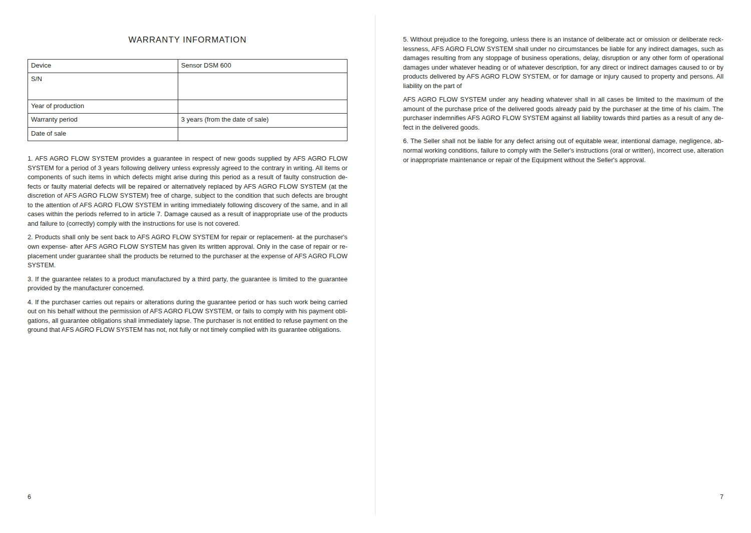WARRANTY INFORMATION
| Device | Sensor DSM 600 |
| S/N | |
| Year of production | |
| Warranty period | 3 years (from the date of sale) |
| Date of sale | |
1. AFS AGRO FLOW SYSTEM provides a guarantee in respect of new goods supplied by AFS AGRO FLOW SYSTEM for a period of 3 years following delivery unless expressly agreed to the contrary in writing. All items or components of such items in which defects might arise during this period as a result of faulty construction defects or faulty material defects will be repaired or alternatively replaced by AFS AGRO FLOW SYSTEM (at the discretion of AFS AGRO FLOW SYSTEM) free of charge, subject to the condition that such defects are brought to the attention of AFS AGRO FLOW SYSTEM in writing immediately following discovery of the same, and in all cases within the periods referred to in article 7. Damage caused as a result of inappropriate use of the products and failure to (correctly) comply with the instructions for use is not covered.
2. Products shall only be sent back to AFS AGRO FLOW SYSTEM for repair or replacement- at the purchaser's own expense- after AFS AGRO FLOW SYSTEM has given its written approval. Only in the case of repair or replacement under guarantee shall the products be returned to the purchaser at the expense of AFS AGRO FLOW SYSTEM.
3. If the guarantee relates to a product manufactured by a third party, the guarantee is limited to the guarantee provided by the manufacturer concerned.
4. If the purchaser carries out repairs or alterations during the guarantee period or has such work being carried out on his behalf without the permission of AFS AGRO FLOW SYSTEM, or fails to comply with his payment obligations, all guarantee obligations shall immediately lapse. The purchaser is not entitled to refuse payment on the ground that AFS AGRO FLOW SYSTEM has not, not fully or not timely complied with its guarantee obligations.
6
5. Without prejudice to the foregoing, unless there is an instance of deliberate act or omission or deliberate recklessness, AFS AGRO FLOW SYSTEM shall under no circumstances be liable for any indirect damages, such as damages resulting from any stoppage of business operations, delay, disruption or any other form of operational damages under whatever heading or of whatever description, for any direct or indirect damages caused to or by products delivered by AFS AGRO FLOW SYSTEM, or for damage or injury caused to property and persons. All liability on the part of
AFS AGRO FLOW SYSTEM under any heading whatever shall in all cases be limited to the maximum of the amount of the purchase price of the delivered goods already paid by the purchaser at the time of his claim. The purchaser indemnifies AFS AGRO FLOW SYSTEM against all liability towards third parties as a result of any defect in the delivered goods.
6. The Seller shall not be liable for any defect arising out of equitable wear, intentional damage, negligence, abnormal working conditions, failure to comply with the Seller's instructions (oral or written), incorrect use, alteration or inappropriate maintenance or repair of the Equipment without the Seller's approval.
7